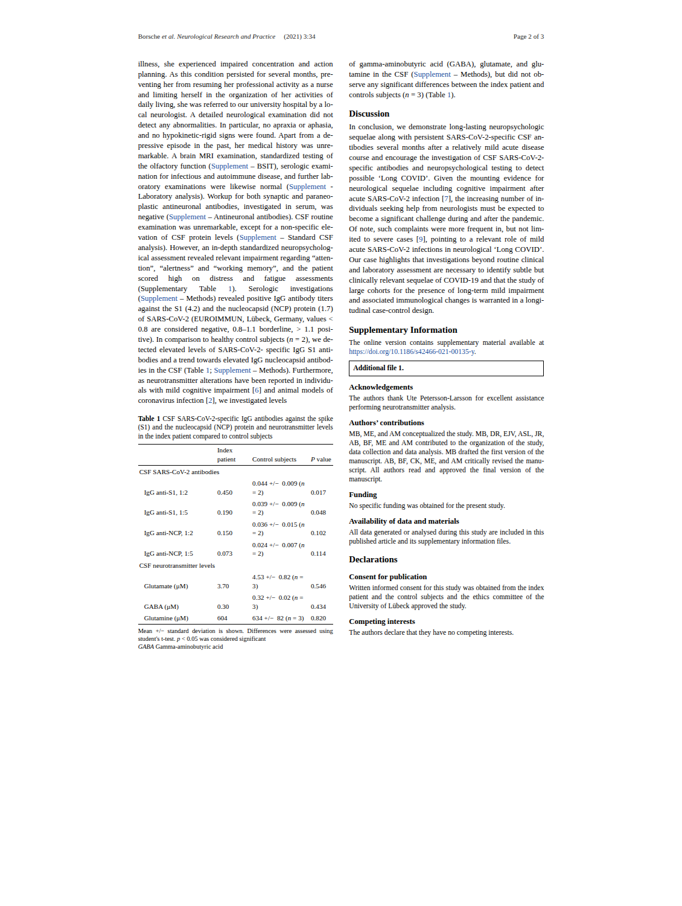Borsche et al. Neurological Research and Practice (2021) 3:34
Page 2 of 3
illness, she experienced impaired concentration and action planning. As this condition persisted for several months, preventing her from resuming her professional activity as a nurse and limiting herself in the organization of her activities of daily living, she was referred to our university hospital by a local neurologist. A detailed neurological examination did not detect any abnormalities. In particular, no apraxia or aphasia, and no hypokinetic-rigid signs were found. Apart from a depressive episode in the past, her medical history was unremarkable. A brain MRI examination, standardized testing of the olfactory function (Supplement – BSIT), serologic examination for infectious and autoimmune disease, and further laboratory examinations were likewise normal (Supplement - Laboratory analysis). Workup for both synaptic and paraneoplastic antineuronal antibodies, investigated in serum, was negative (Supplement – Antineuronal antibodies). CSF routine examination was unremarkable, except for a non-specific elevation of CSF protein levels (Supplement – Standard CSF analysis). However, an in-depth standardized neuropsychological assessment revealed relevant impairment regarding “attention”, “alertness” and “working memory”, and the patient scored high on distress and fatigue assessments (Supplementary Table 1). Serologic investigations (Supplement – Methods) revealed positive IgG antibody titers against the S1 (4.2) and the nucleocapsid (NCP) protein (1.7) of SARS-CoV-2 (EUROIMMUN, Lübeck, Germany, values < 0.8 are considered negative, 0.8–1.1 borderline, > 1.1 positive). In comparison to healthy control subjects (n = 2), we detected elevated levels of SARS-CoV-2- specific IgG S1 antibodies and a trend towards elevated IgG nucleocapsid antibodies in the CSF (Table 1; Supplement – Methods). Furthermore, as neurotransmitter alterations have been reported in individuals with mild cognitive impairment [6] and animal models of coronavirus infection [2], we investigated levels
Table 1 CSF SARS-CoV-2-specific IgG antibodies against the spike (S1) and the nucleocapsid (NCP) protein and neurotransmitter levels in the index patient compared to control subjects
| | Index patient | Control subjects | P value |
| --- | --- | --- | --- |
| CSF SARS-CoV-2 antibodies |
| IgG anti-S1, 1:2 | 0.450 | 0.044 +/− 0.009 ( n = 2) | 0.017 |
| IgG anti-S1, 1:5 | 0.190 | 0.039 +/− 0.009 ( n = 2) | 0.048 |
| IgG anti-NCP, 1:2 | 0.150 | 0.036 +/− 0.015 ( n = 2) | 0.102 |
| IgG anti-NCP, 1:5 | 0.073 | 0.024 +/− 0.007 ( n = 2) | 0.114 |
| CSF neurotransmitter levels |
| Glutamate (μM) | 3.70 | 4.53 +/− 0.82 ( n = 3) | 0.546 |
| GABA (μM) | 0.30 | 0.32 +/− 0.02 ( n = 3) | 0.434 |
| Glutamine (μM) | 604 | 634 +/− 82 ( n = 3) | 0.820 |
Mean +/− standard deviation is shown. Differences were assessed using student's t-test. p < 0.05 was considered significant
GABA Gamma-aminobutyric acid
of gamma-aminobutyric acid (GABA), glutamate, and glutamine in the CSF (Supplement – Methods), but did not observe any significant differences between the index patient and controls subjects (n = 3) (Table 1).
Discussion
In conclusion, we demonstrate long-lasting neuropsychologic sequelae along with persistent SARS-CoV-2-specific CSF antibodies several months after a relatively mild acute disease course and encourage the investigation of CSF SARS-CoV-2-specific antibodies and neuropsychological testing to detect possible ‘Long COVID’. Given the mounting evidence for neurological sequelae including cognitive impairment after acute SARS-CoV-2 infection [7], the increasing number of individuals seeking help from neurologists must be expected to become a significant challenge during and after the pandemic. Of note, such complaints were more frequent in, but not limited to severe cases [9], pointing to a relevant role of mild acute SARS-CoV-2 infections in neurological ‘Long COVID’. Our case highlights that investigations beyond routine clinical and laboratory assessment are necessary to identify subtle but clinically relevant sequelae of COVID-19 and that the study of large cohorts for the presence of long-term mild impairment and associated immunological changes is warranted in a longitudinal case-control design.
Supplementary Information
The online version contains supplementary material available at https://doi.org/10.1186/s42466-021-00135-y.
Additional file 1.
Acknowledgements
The authors thank Ute Petersson-Larsson for excellent assistance performing neurotransmitter analysis.
Authors’ contributions
MB, ME, and AM conceptualized the study. MB, DR, EJV, ASL, JR, AB, BF, ME and AM contributed to the organization of the study, data collection and data analysis. MB drafted the first version of the manuscript. AB, BF, CK, ME, and AM critically revised the manuscript. All authors read and approved the final version of the manuscript.
Funding
No specific funding was obtained for the present study.
Availability of data and materials
All data generated or analysed during this study are included in this published article and its supplementary information files.
Declarations
Consent for publication
Written informed consent for this study was obtained from the index patient and the control subjects and the ethics committee of the University of Lübeck approved the study.
Competing interests
The authors declare that they have no competing interests.